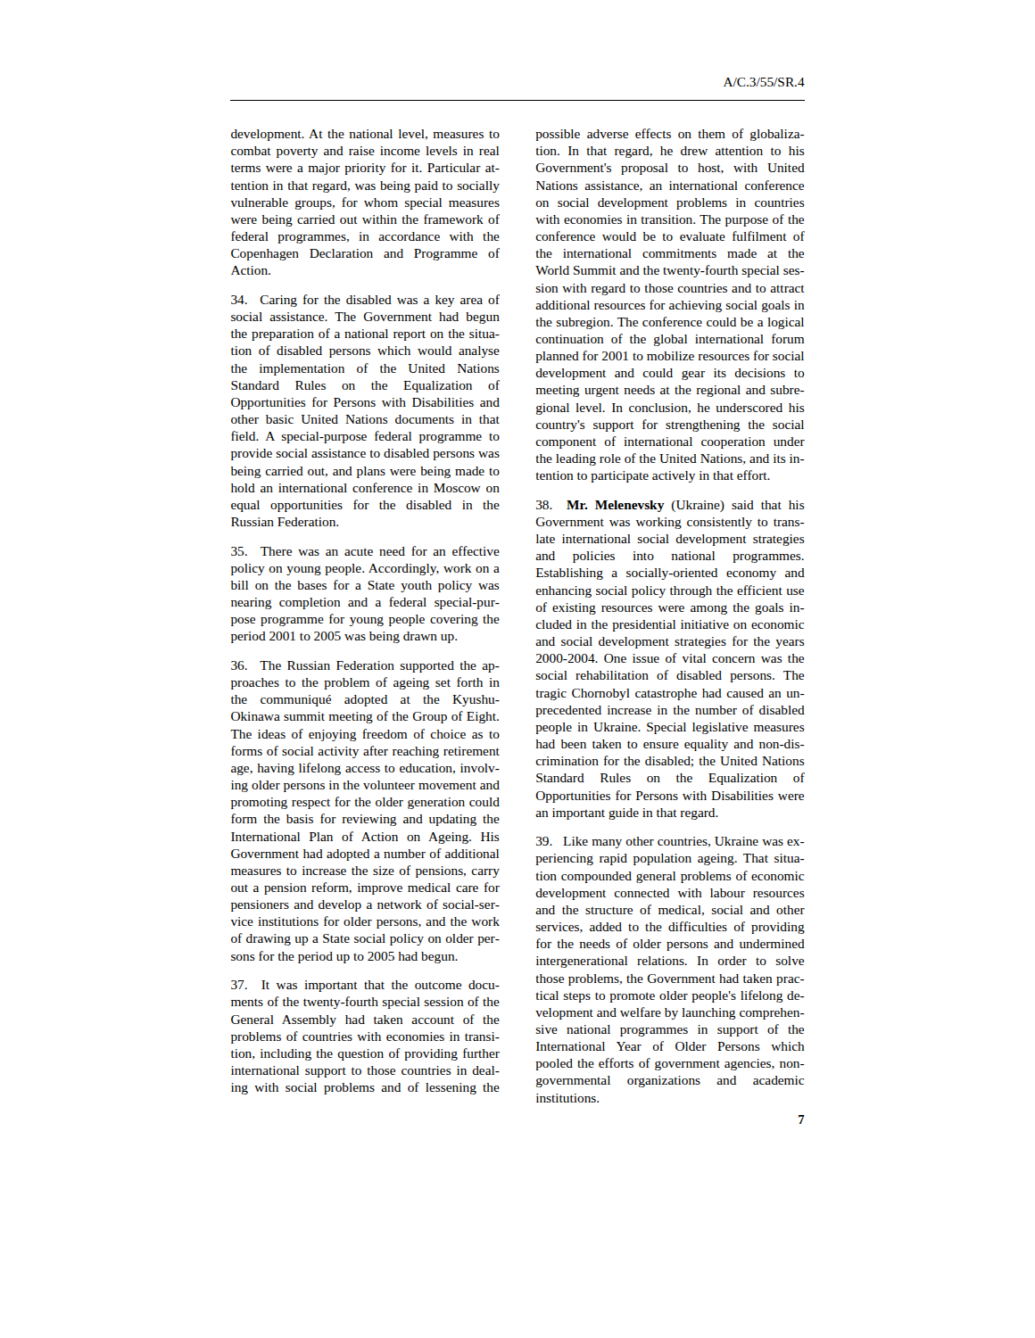A/C.3/55/SR.4
development. At the national level, measures to combat poverty and raise income levels in real terms were a major priority for it. Particular attention in that regard, was being paid to socially vulnerable groups, for whom special measures were being carried out within the framework of federal programmes, in accordance with the Copenhagen Declaration and Programme of Action.
34. Caring for the disabled was a key area of social assistance. The Government had begun the preparation of a national report on the situation of disabled persons which would analyse the implementation of the United Nations Standard Rules on the Equalization of Opportunities for Persons with Disabilities and other basic United Nations documents in that field. A special-purpose federal programme to provide social assistance to disabled persons was being carried out, and plans were being made to hold an international conference in Moscow on equal opportunities for the disabled in the Russian Federation.
35. There was an acute need for an effective policy on young people. Accordingly, work on a bill on the bases for a State youth policy was nearing completion and a federal special-purpose programme for young people covering the period 2001 to 2005 was being drawn up.
36. The Russian Federation supported the approaches to the problem of ageing set forth in the communiqué adopted at the Kyushu-Okinawa summit meeting of the Group of Eight. The ideas of enjoying freedom of choice as to forms of social activity after reaching retirement age, having lifelong access to education, involving older persons in the volunteer movement and promoting respect for the older generation could form the basis for reviewing and updating the International Plan of Action on Ageing. His Government had adopted a number of additional measures to increase the size of pensions, carry out a pension reform, improve medical care for pensioners and develop a network of social-service institutions for older persons, and the work of drawing up a State social policy on older persons for the period up to 2005 had begun.
37. It was important that the outcome documents of the twenty-fourth special session of the General Assembly had taken account of the problems of countries with economies in transition, including the question of providing further international support to those countries in dealing with social problems and of lessening the possible adverse effects on them of globalization. In that regard, he drew attention to his Government's proposal to host, with United Nations assistance, an international conference on social development problems in countries with economies in transition. The purpose of the conference would be to evaluate fulfilment of the international commitments made at the World Summit and the twenty-fourth special session with regard to those countries and to attract additional resources for achieving social goals in the subregion. The conference could be a logical continuation of the global international forum planned for 2001 to mobilize resources for social development and could gear its decisions to meeting urgent needs at the regional and subregional level. In conclusion, he underscored his country's support for strengthening the social component of international cooperation under the leading role of the United Nations, and its intention to participate actively in that effort.
38. Mr. Melenevsky (Ukraine) said that his Government was working consistently to translate international social development strategies and policies into national programmes. Establishing a socially-oriented economy and enhancing social policy through the efficient use of existing resources were among the goals included in the presidential initiative on economic and social development strategies for the years 2000-2004. One issue of vital concern was the social rehabilitation of disabled persons. The tragic Chornobyl catastrophe had caused an unprecedented increase in the number of disabled people in Ukraine. Special legislative measures had been taken to ensure equality and non-discrimination for the disabled; the United Nations Standard Rules on the Equalization of Opportunities for Persons with Disabilities were an important guide in that regard.
39. Like many other countries, Ukraine was experiencing rapid population ageing. That situation compounded general problems of economic development connected with labour resources and the structure of medical, social and other services, added to the difficulties of providing for the needs of older persons and undermined intergenerational relations. In order to solve those problems, the Government had taken practical steps to promote older people's lifelong development and welfare by launching comprehensive national programmes in support of the International Year of Older Persons which pooled the efforts of government agencies, non-governmental organizations and academic institutions.
7